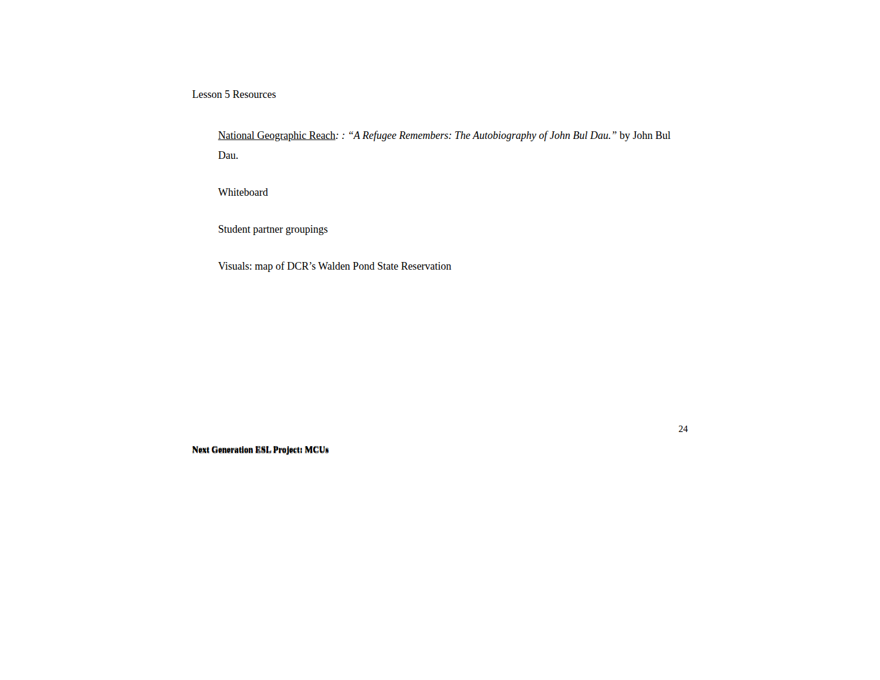Lesson 5 Resources
National Geographic Reach: : “A Refugee Remembers: The Autobiography of John Bul Dau.” by John Bul Dau.
Whiteboard
Student partner groupings
Visuals: map of DCR’s Walden Pond State Reservation
24
Next Generation ESL Project: MCUs Next Generation ESL Project: MCUs